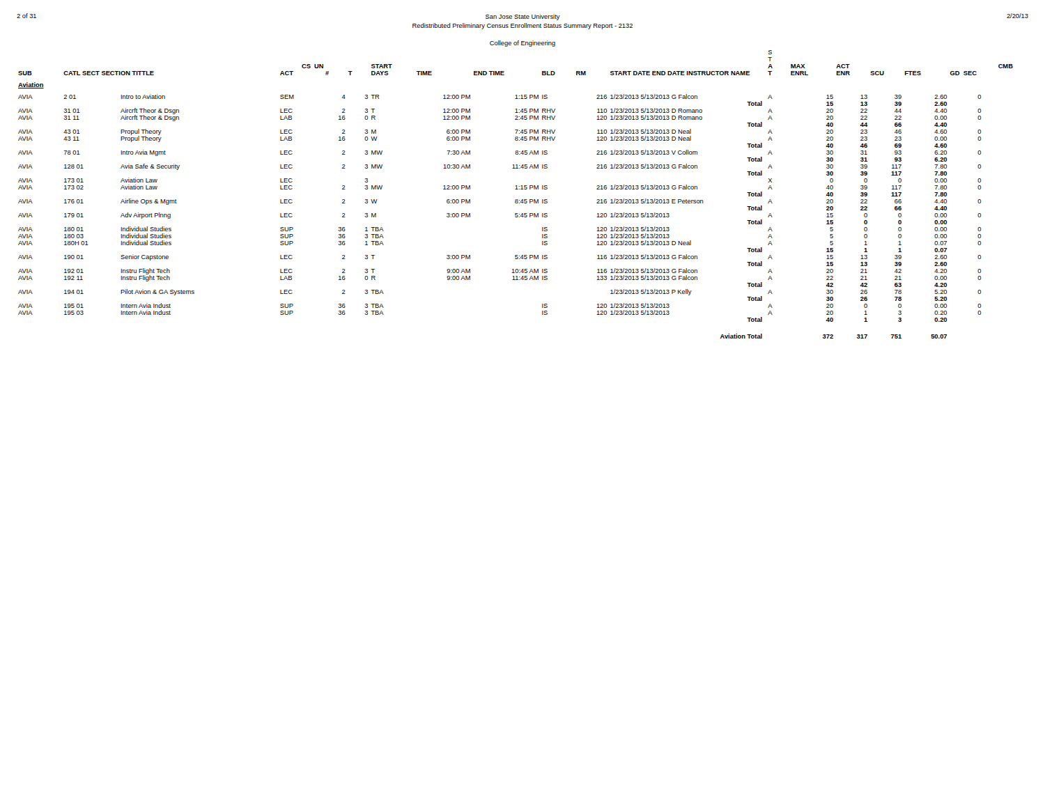2 of 31
2/20/13
San Jose State University
Redistributed Preliminary Census Enrollment Status Summary Report - 2132
College of Engineering
| | S |
| | T |
| | | | CS UN | | START | | | | | | A | MAX | ACT | | | | CMB |
| SUB | CATL SECT SECTION TITTLE | ACT | # | T | DAYS | TIME | END TIME | BLD | RM | START DATE END DATE INSTRUCTOR NAME | T | ENRL | ENR | SCU | FTES | GD SEC |
| Aviation |
| AVIA | 2 01 | Intro to Aviation | SEM | 4 | 3 | TR | 12:00 PM | 1:15 PM | IS | 216 | 1/23/2013 5/13/2013 G Falcon | A | 15 | 13 | 39 | 2.60 | 0 | |
| Total | | 15 | 13 | 39 | 2.60 | | |
| AVIA | 31 01 | Aircrft Theor & Dsgn | LEC | 2 | 3 | T | 12:00 PM | 1:45 PM | RHV | 110 | 1/23/2013 5/13/2013 D Romano | A | 20 | 22 | 44 | 4.40 | 0 | |
| AVIA | 31 11 | Aircrft Theor & Dsgn | LAB | 16 | 0 | R | 12:00 PM | 2:45 PM | RHV | 120 | 1/23/2013 5/13/2013 D Romano | A | 20 | 22 | 22 | 0.00 | 0 | |
| Total | | 40 | 44 | 66 | 4.40 | | |
| AVIA | 43 01 | Propul Theory | LEC | 2 | 3 | M | 6:00 PM | 7:45 PM | RHV | 110 | 1/23/2013 5/13/2013 D Neal | A | 20 | 23 | 46 | 4.60 | 0 | |
| AVIA | 43 11 | Propul Theory | LAB | 16 | 0 | W | 6:00 PM | 8:45 PM | RHV | 120 | 1/23/2013 5/13/2013 D Neal | A | 20 | 23 | 23 | 0.00 | 0 | |
| Total | | 40 | 46 | 69 | 4.60 | | |
| AVIA | 78 01 | Intro Avia Mgmt | LEC | 2 | 3 | MW | 7:30 AM | 8:45 AM | IS | 216 | 1/23/2013 5/13/2013 V Collom | A | 30 | 31 | 93 | 6.20 | 0 | |
| Total | | 30 | 31 | 93 | 6.20 | | |
| AVIA | 128 01 | Avia Safe & Security | LEC | 2 | 3 | MW | 10:30 AM | 11:45 AM | IS | 216 | 1/23/2013 5/13/2013 G Falcon | A | 30 | 39 | 117 | 7.80 | 0 | |
| Total | | 30 | 39 | 117 | 7.80 | | |
| AVIA | 173 01 | Aviation Law | LEC | | 3 | | | | | | | X | 0 | 0 | 0 | 0.00 | 0 | |
| AVIA | 173 02 | Aviation Law | LEC | 2 | 3 | MW | 12:00 PM | 1:15 PM | IS | 216 | 1/23/2013 5/13/2013 G Falcon | A | 40 | 39 | 117 | 7.80 | 0 | |
| Total | | 40 | 39 | 117 | 7.80 | | |
| AVIA | 176 01 | Airline Ops & Mgmt | LEC | 2 | 3 | W | 6:00 PM | 8:45 PM | IS | 216 | 1/23/2013 5/13/2013 E Peterson | A | 20 | 22 | 66 | 4.40 | 0 | |
| Total | | 20 | 22 | 66 | 4.40 | | |
| AVIA | 179 01 | Adv Airport Plnng | LEC | 2 | 3 | M | 3:00 PM | 5:45 PM | IS | 120 | 1/23/2013 5/13/2013 | A | 15 | 0 | 0 | 0.00 | 0 | |
| Total | | 15 | 0 | 0 | 0.00 | | |
| AVIA | 180 01 | Individual Studies | SUP | 36 | 1 | TBA | | | IS | 120 | 1/23/2013 5/13/2013 | A | 5 | 0 | 0 | 0.00 | 0 | |
| AVIA | 180 03 | Individual Studies | SUP | 36 | 3 | TBA | | | IS | 120 | 1/23/2013 5/13/2013 | A | 5 | 0 | 0 | 0.00 | 0 | |
| AVIA | 180H 01 | Individual Studies | SUP | 36 | 1 | TBA | | | IS | 120 | 1/23/2013 5/13/2013 D Neal | A | 5 | 1 | 1 | 0.07 | 0 | |
| Total | | 15 | 1 | 1 | 0.07 | | |
| AVIA | 190 01 | Senior Capstone | LEC | 2 | 3 | T | 3:00 PM | 5:45 PM | IS | 116 | 1/23/2013 5/13/2013 G Falcon | A | 15 | 13 | 39 | 2.60 | 0 | |
| Total | | 15 | 13 | 39 | 2.60 | | |
| AVIA | 192 01 | Instru Flight Tech | LEC | 2 | 3 | T | 9:00 AM | 10:45 AM | IS | 116 | 1/23/2013 5/13/2013 G Falcon | A | 20 | 21 | 42 | 4.20 | 0 | |
| AVIA | 192 11 | Instru Flight Tech | LAB | 16 | 0 | R | 9:00 AM | 11:45 AM | IS | 133 | 1/23/2013 5/13/2013 G Falcon | A | 22 | 21 | 21 | 0.00 | 0 | |
| Total | | 42 | 42 | 63 | 4.20 | | |
| AVIA | 194 01 | Pilot Avion & GA Systems | LEC | 2 | 3 | TBA | | | | | 1/23/2013 5/13/2013 P Kelly | A | 30 | 26 | 78 | 5.20 | 0 | |
| Total | | 30 | 26 | 78 | 5.20 | | |
| AVIA | 195 01 | Intern Avia Indust | SUP | 36 | 3 | TBA | | | IS | 120 | 1/23/2013 5/13/2013 | A | 20 | 0 | 0 | 0.00 | 0 | |
| AVIA | 195 03 | Intern Avia Indust | SUP | 36 | 3 | TBA | | | IS | 120 | 1/23/2013 5/13/2013 | A | 20 | 1 | 3 | 0.20 | 0 | |
| Total | | 40 | 1 | 3 | 0.20 | | |
| Aviation Total | | 372 | 317 | 751 | 50.07 | | |